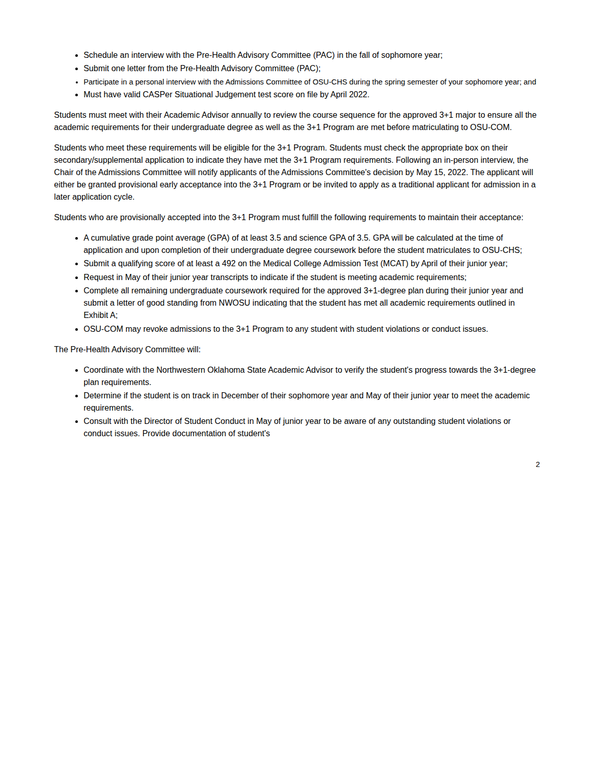Schedule an interview with the Pre-Health Advisory Committee (PAC) in the fall of sophomore year;
Submit one letter from the Pre-Health Advisory Committee (PAC);
Participate in a personal interview with the Admissions Committee of OSU-CHS during the spring semester of your sophomore year; and
Must have valid CASPer Situational Judgement test score on file by April 2022.
Students must meet with their Academic Advisor annually to review the course sequence for the approved 3+1 major to ensure all the academic requirements for their undergraduate degree as well as the 3+1 Program are met before matriculating to OSU-COM.
Students who meet these requirements will be eligible for the 3+1 Program. Students must check the appropriate box on their secondary/supplemental application to indicate they have met the 3+1 Program requirements. Following an in-person interview, the Chair of the Admissions Committee will notify applicants of the Admissions Committee's decision by May 15, 2022. The applicant will either be granted provisional early acceptance into the 3+1 Program or be invited to apply as a traditional applicant for admission in a later application cycle.
Students who are provisionally accepted into the 3+1 Program must fulfill the following requirements to maintain their acceptance:
A cumulative grade point average (GPA) of at least 3.5 and science GPA of 3.5. GPA will be calculated at the time of application and upon completion of their undergraduate degree coursework before the student matriculates to OSU-CHS;
Submit a qualifying score of at least a 492 on the Medical College Admission Test (MCAT) by April of their junior year;
Request in May of their junior year transcripts to indicate if the student is meeting academic requirements;
Complete all remaining undergraduate coursework required for the approved 3+1-degree plan during their junior year and submit a letter of good standing from NWOSU indicating that the student has met all academic requirements outlined in Exhibit A;
OSU-COM may revoke admissions to the 3+1 Program to any student with student violations or conduct issues.
The Pre-Health Advisory Committee will:
Coordinate with the Northwestern Oklahoma State Academic Advisor to verify the student's progress towards the 3+1-degree plan requirements.
Determine if the student is on track in December of their sophomore year and May of their junior year to meet the academic requirements.
Consult with the Director of Student Conduct in May of junior year to be aware of any outstanding student violations or conduct issues. Provide documentation of student's
2